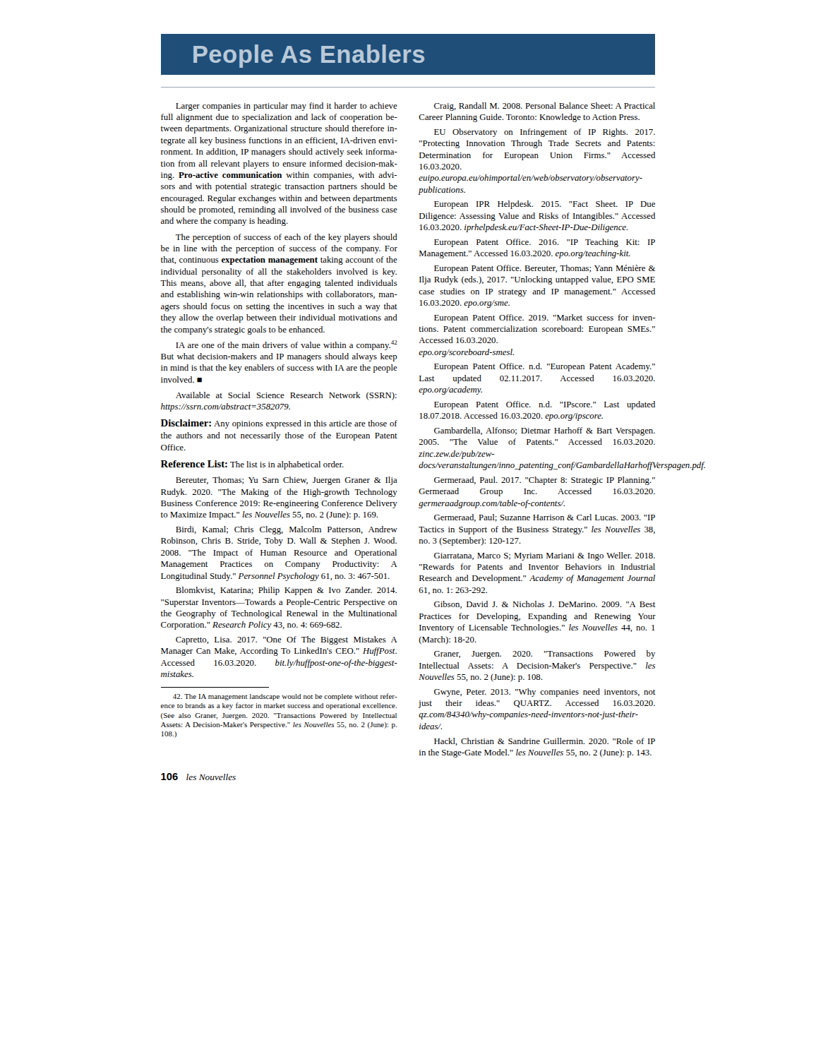People As Enablers
Larger companies in particular may find it harder to achieve full alignment due to specialization and lack of cooperation between departments. Organizational structure should therefore integrate all key business functions in an efficient, IA-driven environment. In addition, IP managers should actively seek information from all relevant players to ensure informed decision-making. Pro-active communication within companies, with advisors and with potential strategic transaction partners should be encouraged. Regular exchanges within and between departments should be promoted, reminding all involved of the business case and where the company is heading.
The perception of success of each of the key players should be in line with the perception of success of the company. For that, continuous expectation management taking account of the individual personality of all the stakeholders involved is key. This means, above all, that after engaging talented individuals and establishing win-win relationships with collaborators, managers should focus on setting the incentives in such a way that they allow the overlap between their individual motivations and the company's strategic goals to be enhanced.
IA are one of the main drivers of value within a company.42 But what decision-makers and IP managers should always keep in mind is that the key enablers of success with IA are the people involved. ■
Available at Social Science Research Network (SSRN): https://ssrn.com/abstract=3582079.
Disclaimer: Any opinions expressed in this article are those of the authors and not necessarily those of the European Patent Office.
Reference List: The list is in alphabetical order.
Bereuter, Thomas; Yu Sarn Chiew, Juergen Graner & Ilja Rudyk. 2020. "The Making of the High-growth Technology Business Conference 2019: Re-engineering Conference Delivery to Maximize Impact." les Nouvelles 55, no. 2 (June): p. 169.
Birdi, Kamal; Chris Clegg, Malcolm Patterson, Andrew Robinson, Chris B. Stride, Toby D. Wall & Stephen J. Wood. 2008. "The Impact of Human Resource and Operational Management Practices on Company Productivity: A Longitudinal Study." Personnel Psychology 61, no. 3: 467-501.
Blomkvist, Katarina; Philip Kappen & Ivo Zander. 2014. "Superstar Inventors—Towards a People-Centric Perspective on the Geography of Technological Renewal in the Multinational Corporation." Research Policy 43, no. 4: 669-682.
Capretto, Lisa. 2017. "One Of The Biggest Mistakes A Manager Can Make, According To LinkedIn's CEO." HuffPost. Accessed 16.03.2020. bit.ly/huffpost-one-of-the-biggest-mistakes.
42. The IA management landscape would not be complete without reference to brands as a key factor in market success and operational excellence. (See also Graner, Juergen. 2020. "Transactions Powered by Intellectual Assets: A Decision-Maker's Perspective." les Nouvelles 55, no. 2 (June): p. 108.)
Craig, Randall M. 2008. Personal Balance Sheet: A Practical Career Planning Guide. Toronto: Knowledge to Action Press.
EU Observatory on Infringement of IP Rights. 2017. "Protecting Innovation Through Trade Secrets and Patents: Determination for European Union Firms." Accessed 16.03.2020. euipo.europa.eu/ohimportal/en/web/observatory/observatory-publications.
European IPR Helpdesk. 2015. "Fact Sheet. IP Due Diligence: Assessing Value and Risks of Intangibles." Accessed 16.03.2020. iprhelpdesk.eu/Fact-Sheet-IP-Due-Diligence.
European Patent Office. 2016. "IP Teaching Kit: IP Management." Accessed 16.03.2020. epo.org/teaching-kit.
European Patent Office. Bereuter, Thomas; Yann Ménière & Ilja Rudyk (eds.), 2017. "Unlocking untapped value, EPO SME case studies on IP strategy and IP management." Accessed 16.03.2020. epo.org/sme.
European Patent Office. 2019. "Market success for inventions. Patent commercialization scoreboard: European SMEs." Accessed 16.03.2020.
epo.org/scoreboard-smesl.
European Patent Office. n.d. "European Patent Academy." Last updated 02.11.2017. Accessed 16.03.2020. epo.org/academy.
European Patent Office. n.d. "IPscore." Last updated 18.07.2018. Accessed 16.03.2020. epo.org/ipscore.
Gambardella, Alfonso; Dietmar Harhoff & Bart Verspagen. 2005. "The Value of Patents." Accessed 16.03.2020. zinc.zew.de/pub/zew-docs/veranstaltungen/inno_patenting_conf/GambardellaHarhoffVerspagen.pdf.
Germeraad, Paul. 2017. "Chapter 8: Strategic IP Planning." Germeraad Group Inc. Accessed 16.03.2020. germeraadgroup.com/table-of-contents/.
Germeraad, Paul; Suzanne Harrison & Carl Lucas. 2003. "IP Tactics in Support of the Business Strategy." les Nouvelles 38, no. 3 (September): 120-127.
Giarratana, Marco S; Myriam Mariani & Ingo Weller. 2018. "Rewards for Patents and Inventor Behaviors in Industrial Research and Development." Academy of Management Journal 61, no. 1: 263-292.
Gibson, David J. & Nicholas J. DeMarino. 2009. "A Best Practices for Developing, Expanding and Renewing Your Inventory of Licensable Technologies." les Nouvelles 44, no. 1 (March): 18-20.
Graner, Juergen. 2020. "Transactions Powered by Intellectual Assets: A Decision-Maker's Perspective." les Nouvelles 55, no. 2 (June): p. 108.
Gwyne, Peter. 2013. "Why companies need inventors, not just their ideas." QUARTZ. Accessed 16.03.2020. qz.com/84340/why-companies-need-inventors-not-just-their-ideas/.
Hackl, Christian & Sandrine Guillermin. 2020. "Role of IP in the Stage-Gate Model." les Nouvelles 55, no. 2 (June): p. 143.
106 les Nouvelles